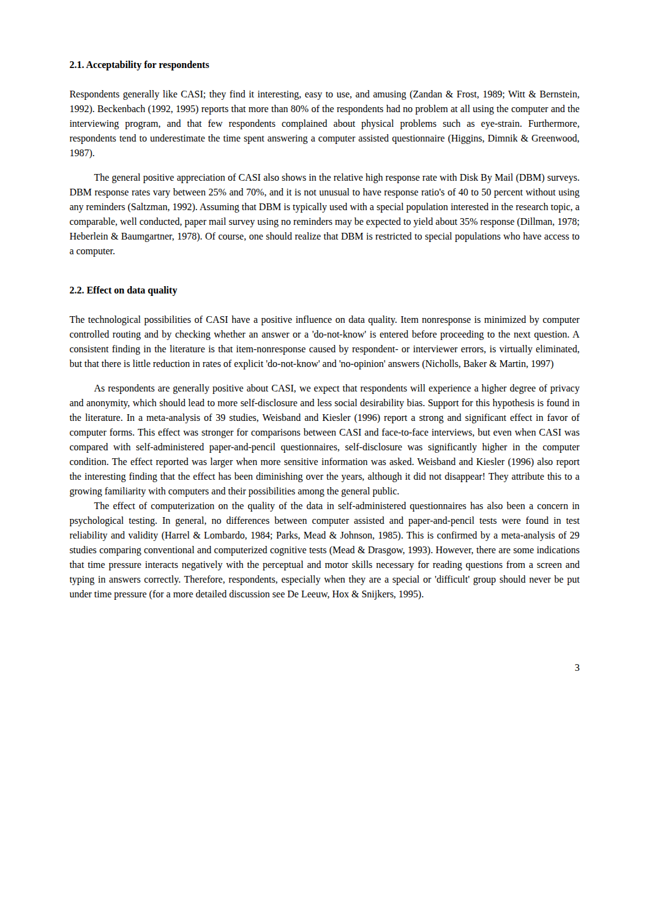2.1. Acceptability for respondents
Respondents generally like CASI; they find it interesting, easy to use, and amusing (Zandan & Frost, 1989; Witt & Bernstein, 1992). Beckenbach (1992, 1995) reports that more than 80% of the respondents had no problem at all using the computer and the interviewing program, and that few respondents complained about physical problems such as eye-strain. Furthermore, respondents tend to underestimate the time spent answering a computer assisted questionnaire (Higgins, Dimnik & Greenwood, 1987).
The general positive appreciation of CASI also shows in the relative high response rate with Disk By Mail (DBM) surveys. DBM response rates vary between 25% and 70%, and it is not unusual to have response ratio's of 40 to 50 percent without using any reminders (Saltzman, 1992). Assuming that DBM is typically used with a special population interested in the research topic, a comparable, well conducted, paper mail survey using no reminders may be expected to yield about 35% response (Dillman, 1978; Heberlein & Baumgartner, 1978). Of course, one should realize that DBM is restricted to special populations who have access to a computer.
2.2. Effect on data quality
The technological possibilities of CASI have a positive influence on data quality. Item nonresponse is minimized by computer controlled routing and by checking whether an answer or a 'do-not-know' is entered before proceeding to the next question. A consistent finding in the literature is that item-nonresponse caused by respondent- or interviewer errors, is virtually eliminated, but that there is little reduction in rates of explicit 'do-not-know' and 'no-opinion' answers (Nicholls, Baker & Martin, 1997)
As respondents are generally positive about CASI, we expect that respondents will experience a higher degree of privacy and anonymity, which should lead to more self-disclosure and less social desirability bias. Support for this hypothesis is found in the literature. In a meta-analysis of 39 studies, Weisband and Kiesler (1996) report a strong and significant effect in favor of computer forms. This effect was stronger for comparisons between CASI and face-to-face interviews, but even when CASI was compared with self-administered paper-and-pencil questionnaires, self-disclosure was significantly higher in the computer condition. The effect reported was larger when more sensitive information was asked. Weisband and Kiesler (1996) also report the interesting finding that the effect has been diminishing over the years, although it did not disappear! They attribute this to a growing familiarity with computers and their possibilities among the general public.
The effect of computerization on the quality of the data in self-administered questionnaires has also been a concern in psychological testing. In general, no differences between computer assisted and paper-and-pencil tests were found in test reliability and validity (Harrel & Lombardo, 1984; Parks, Mead & Johnson, 1985). This is confirmed by a meta-analysis of 29 studies comparing conventional and computerized cognitive tests (Mead & Drasgow, 1993). However, there are some indications that time pressure interacts negatively with the perceptual and motor skills necessary for reading questions from a screen and typing in answers correctly. Therefore, respondents, especially when they are a special or 'difficult' group should never be put under time pressure (for a more detailed discussion see De Leeuw, Hox & Snijkers, 1995).
3